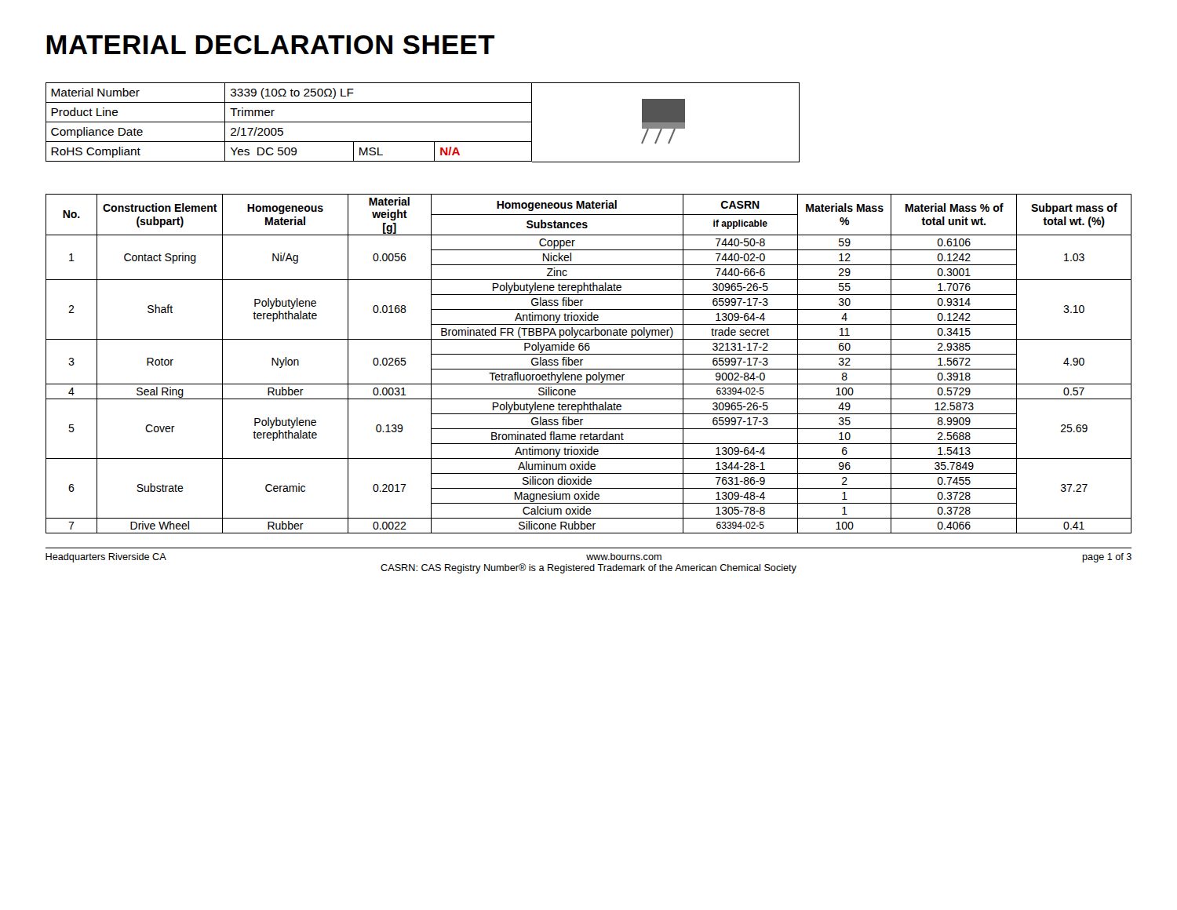MATERIAL DECLARATION SHEET
| Material Number | 3339 (10Ω to 250Ω) LF |
| Product Line | Trimmer |
| Compliance Date | 2/17/2005 |
| RoHS Compliant | Yes DC 509 | MSL | N/A |
| No. | Construction Element (subpart) | Homogeneous Material | Material weight [g] | Homogeneous Material | CASRN | Materials Mass % | Material Mass % of total unit wt. | Subpart mass of total wt. (%) |
| --- | --- | --- | --- | --- | --- | --- | --- | --- |
| Substances | if applicable |
| 1 | Contact Spring | Ni/Ag | 0.0056 | Copper | 7440-50-8 | 59 | 0.6106 | 1.03 |
| Nickel | 7440-02-0 | 12 | 0.1242 |
| Zinc | 7440-66-6 | 29 | 0.3001 |
| 2 | Shaft | Polybutylene terephthalate | 0.0168 | Polybutylene terephthalate | 30965-26-5 | 55 | 1.7076 | 3.10 |
| Glass fiber | 65997-17-3 | 30 | 0.9314 |
| Antimony trioxide | 1309-64-4 | 4 | 0.1242 |
| Brominated FR (TBBPA polycarbonate polymer) | trade secret | 11 | 0.3415 |
| 3 | Rotor | Nylon | 0.0265 | Polyamide 66 | 32131-17-2 | 60 | 2.9385 | 4.90 |
| Glass fiber | 65997-17-3 | 32 | 1.5672 |
| Tetrafluoroethylene polymer | 9002-84-0 | 8 | 0.3918 |
| 4 | Seal Ring | Rubber | 0.0031 | Silicone | 63394-02-5 | 100 | 0.5729 | 0.57 |
| 5 | Cover | Polybutylene terephthalate | 0.139 | Polybutylene terephthalate | 30965-26-5 | 49 | 12.5873 | 25.69 |
| Glass fiber | 65997-17-3 | 35 | 8.9909 |
| Brominated flame retardant | | 10 | 2.5688 |
| Antimony trioxide | 1309-64-4 | 6 | 1.5413 |
| 6 | Substrate | Ceramic | 0.2017 | Aluminum oxide | 1344-28-1 | 96 | 35.7849 | 37.27 |
| Silicon dioxide | 7631-86-9 | 2 | 0.7455 |
| Magnesium oxide | 1309-48-4 | 1 | 0.3728 |
| Calcium oxide | 1305-78-8 | 1 | 0.3728 |
| 7 | Drive Wheel | Rubber | 0.0022 | Silicone Rubber | 63394-02-5 | 100 | 0.4066 | 0.41 |
Headquarters Riverside CA page 1 of 3
www.bourns.com
CASRN: CAS Registry Number® is a Registered Trademark of the American Chemical Society